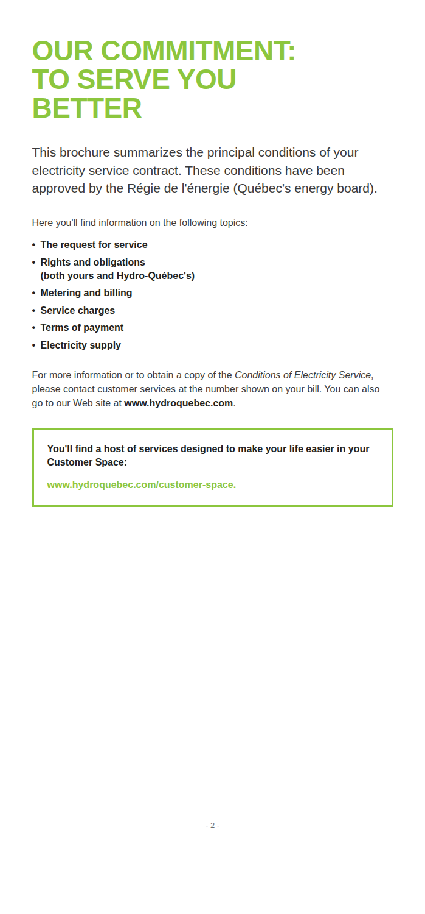Our commitment:
to serve you
better
This brochure summarizes the principal conditions of your electricity service contract. These conditions have been approved by the Régie de l'énergie (Québec's energy board).
Here you'll find information on the following topics:
The request for service
Rights and obligations(both yours and Hydro-Québec's)
Metering and billing
Service charges
Terms of payment
Electricity supply
For more information or to obtain a copy of the Conditions of Electricity Service, please contact customer services at the number shown on your bill. You can also go to our Web site at www.hydroquebec.com.
You'll find a host of services designed to make your life easier in your Customer Space:
www.hydroquebec.com/customer-space.
- 2 -